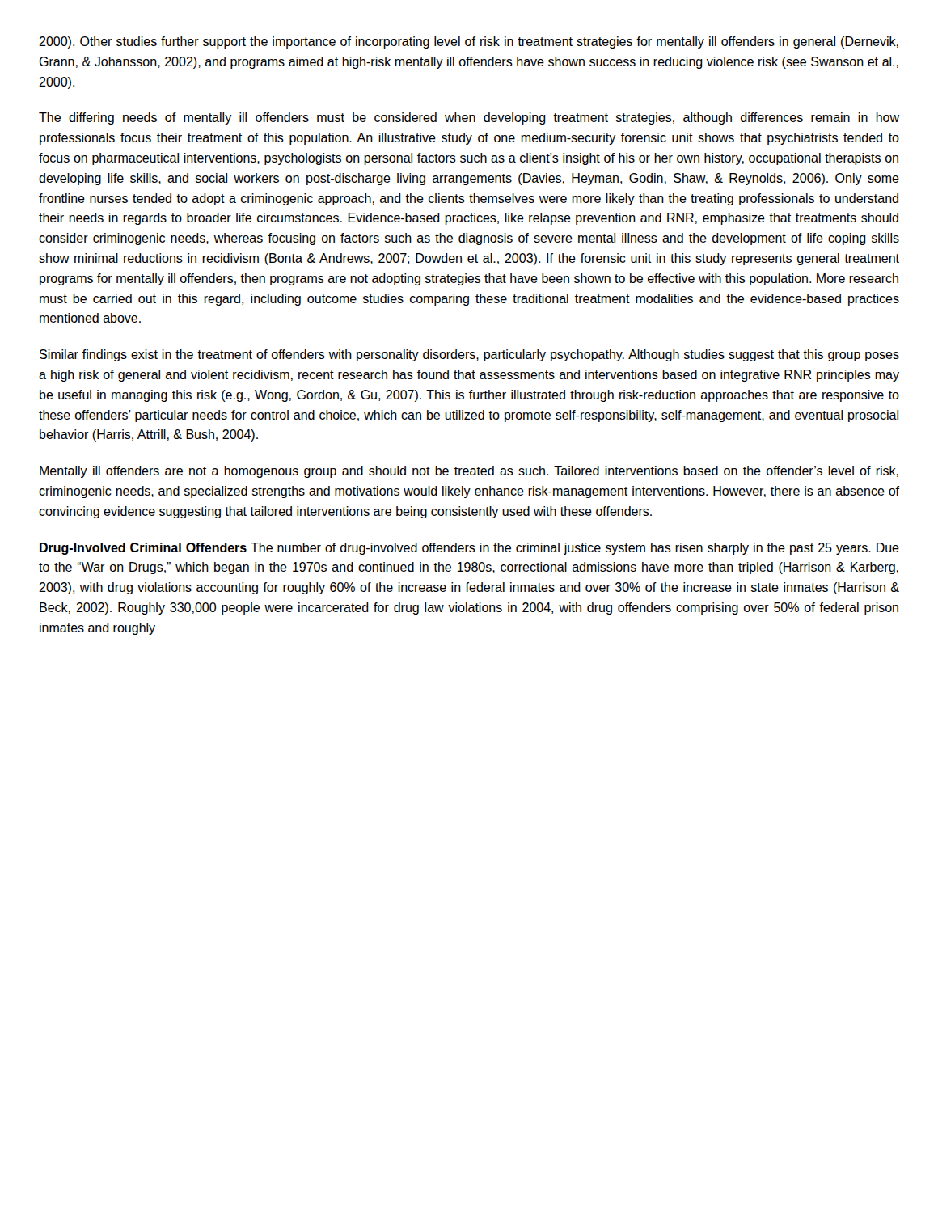2000). Other studies further support the importance of incorporating level of risk in treatment strategies for mentally ill offenders in general (Dernevik, Grann, & Johansson, 2002), and programs aimed at high-risk mentally ill offenders have shown success in reducing violence risk (see Swanson et al., 2000).
The differing needs of mentally ill offenders must be considered when developing treatment strategies, although differences remain in how professionals focus their treatment of this population. An illustrative study of one medium-security forensic unit shows that psychiatrists tended to focus on pharmaceutical interventions, psychologists on personal factors such as a client’s insight of his or her own history, occupational therapists on developing life skills, and social workers on post-discharge living arrangements (Davies, Heyman, Godin, Shaw, & Reynolds, 2006). Only some frontline nurses tended to adopt a criminogenic approach, and the clients themselves were more likely than the treating professionals to understand their needs in regards to broader life circumstances. Evidence-based practices, like relapse prevention and RNR, emphasize that treatments should consider criminogenic needs, whereas focusing on factors such as the diagnosis of severe mental illness and the development of life coping skills show minimal reductions in recidivism (Bonta & Andrews, 2007; Dowden et al., 2003). If the forensic unit in this study represents general treatment programs for mentally ill offenders, then programs are not adopting strategies that have been shown to be effective with this population. More research must be carried out in this regard, including outcome studies comparing these traditional treatment modalities and the evidence-based practices mentioned above.
Similar findings exist in the treatment of offenders with personality disorders, particularly psychopathy. Although studies suggest that this group poses a high risk of general and violent recidivism, recent research has found that assessments and interventions based on integrative RNR principles may be useful in managing this risk (e.g., Wong, Gordon, & Gu, 2007). This is further illustrated through risk-reduction approaches that are responsive to these offenders’ particular needs for control and choice, which can be utilized to promote self-responsibility, self-management, and eventual prosocial behavior (Harris, Attrill, & Bush, 2004).
Mentally ill offenders are not a homogenous group and should not be treated as such. Tailored interventions based on the offender’s level of risk, criminogenic needs, and specialized strengths and motivations would likely enhance risk-management interventions. However, there is an absence of convincing evidence suggesting that tailored interventions are being consistently used with these offenders.
Drug-Involved Criminal Offenders The number of drug-involved offenders in the criminal justice system has risen sharply in the past 25 years. Due to the “War on Drugs,” which began in the 1970s and continued in the 1980s, correctional admissions have more than tripled (Harrison & Karberg, 2003), with drug violations accounting for roughly 60% of the increase in federal inmates and over 30% of the increase in state inmates (Harrison & Beck, 2002). Roughly 330,000 people were incarcerated for drug law violations in 2004, with drug offenders comprising over 50% of federal prison inmates and roughly